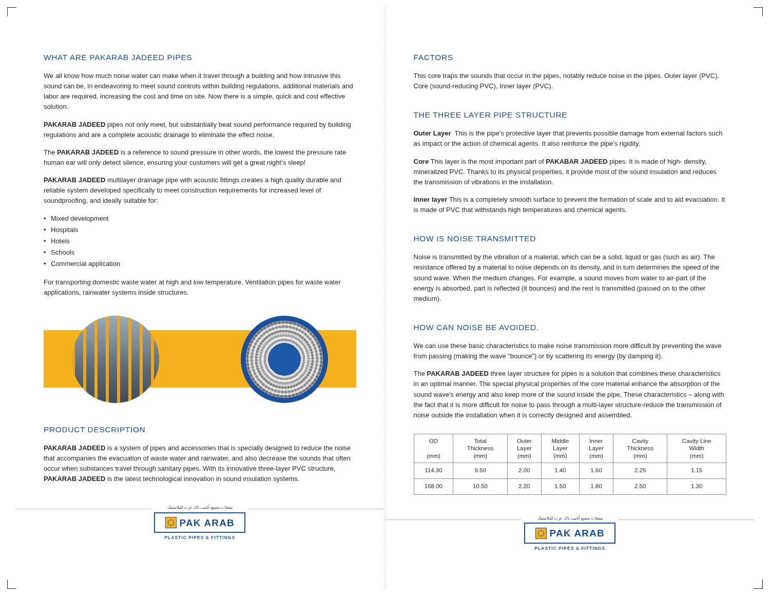What are Pakarab Jadeed Pipes
We all know how much noise water can make when it travel through a building and how intrusive this sound can be, in endeavoring to meet sound controls within building regulations, additional materials and labor are required, increasing the cost and time on site. Now there is a simple, quick and cost effective solution.
PAKARAB JADEED pipes not only meet, but substantially beat sound performance required by building regulations and are a complete acoustic drainage to eliminate the effect noise.
The PAKARAB JADEED is a reference to sound pressure in other words, the lowest the pressure rate human ear will only detect silence, ensuring your customers will get a great night's sleep!
PAKARAB JADEED multilayer drainage pipe with acoustic fittings creates a high quality durable and reliable system developed specifically to meet construction requirements for increased level of soundproofing, and ideally suitable for:
Mixed development
Hospitals
Hotels
Schools
Commercial application
For transporting domestic waste water at high and low temperature, Ventilation pipes for waste water applications, rainwater systems inside structures.
Product Description
PAKARAB JADEED is a system of pipes and accessories that is specially designed to reduce the noise that accompanies the evacuation of waste water and rainwater, and also decrease the sounds that often occur when substances travel through sanitary pipes. With its innovative three-layer PVC structure, PAKARAB JADEED is the latest technological innovation in sound insulation systems.
منتجات مصنع أنابيب باك عرب للبلاستيك
PAK ARAB
PLASTIC PIPES & FITTINGS
Factors
This core traps the sounds that occur in the pipes, notably reduce noise in the pipes. Outer layer (PVC), Core (sound-reducing PVC), Inner layer (PVC).
The Three Layer Pipe Structure
Outer Layer This is the pipe's protective layer that prevents possible damage from external factors such as impact or the action of chemical agents. It also reinforce the pipe's rigidity.
Core This layer is the most important part of PAKABAR JADEED pipes. It is made of high- density, mineralized PVC. Thanks to its physical properties, it provide most of the sound insulation and reduces the transmission of vibrations in the installation.
Inner layer This is a completely smooth surface to prevent the formation of scale and to aid evacuation. It is made of PVC that withstands high temperatures and chemical agents.
How is Noise Transmitted
Noise is transmitted by the vibration of a material, which can be a solid, liquid or gas (such as air). The resistance offered by a material to noise depends on its density, and in turn determines the speed of the sound wave. When the medium changes. For example, a sound moves from water to air-part of the energy is absorbed, part is reflected (it bounces) and the rest is transmitted (passed on to the other medium).
How Can Noise Be Avoided.
We can use these basic characteristics to make noise transmission more difficult by preventing the wave from passing (making the wave "bounce") or by scattering its energy (by damping it).
The PAKARAB JADEED three layer structure for pipes is a solution that combines these characteristics in an optimal manner. The special physical properties of the core material enhance the absorption of the sound wave's energy and also keep more of the sound inside the pipe. These characteristics – along with the fact that it is more difficult for noise to pass through a multi-layer structure-reduce the transmission of noise outside the installation when it is correctly designed and assembled.
| OD (mm) | Total Thickness (mm) | Outer Layer (mm) | Middle Layer (mm) | Inner Layer (mm) | Cavity Thickness (mm) | Cavity Line Width (mm) |
| --- | --- | --- | --- | --- | --- | --- |
| 114.30 | 9.50 | 2.00 | 1.40 | 1.60 | 2.25 | 1.15 |
| 168.00 | 10.50 | 2.20 | 1.50 | 1.80 | 2.50 | 1.30 |
منتجات مصنع أنابيب باك عرب للبلاستيك
PAK ARAB
PLASTIC PIPES & FITTINGS